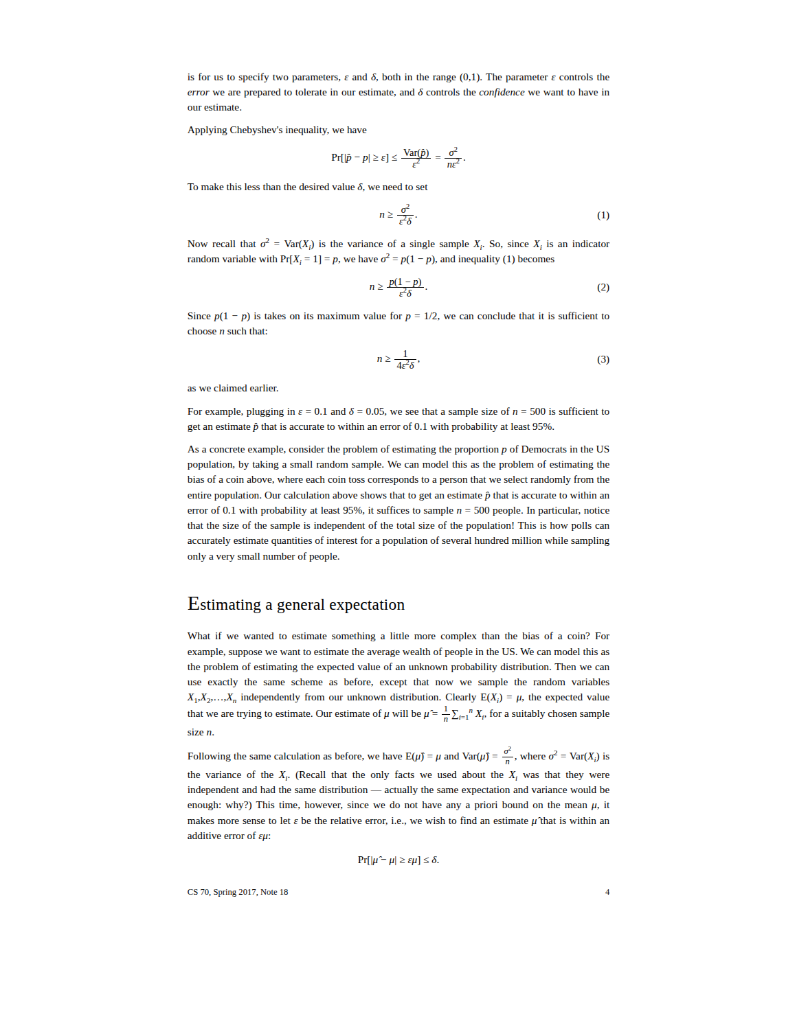is for us to specify two parameters, ε and δ, both in the range (0,1). The parameter ε controls the error we are prepared to tolerate in our estimate, and δ controls the confidence we want to have in our estimate.
Applying Chebyshev's inequality, we have
Pr[|p̂ − p| ≥ ε] ≤ Var(p̂) ε2 = σ2 nε2.
To make this less than the desired value δ, we need to set
n ≥ σ2 ε2δ. (1)
Now recall that σ2 = Var(Xi) is the variance of a single sample Xi. So, since Xi is an indicator random variable with Pr[Xi = 1] = p, we have σ2 = p(1 − p), and inequality (1) becomes
n ≥ p(1 − p) ε2δ. (2)
Since p(1 − p) is takes on its maximum value for p = 1/2, we can conclude that it is sufficient to choose n such that:
n ≥ 14ε2δ, (3)
as we claimed earlier.
For example, plugging in ε = 0.1 and δ = 0.05, we see that a sample size of n = 500 is sufficient to get an estimate p̂ that is accurate to within an error of 0.1 with probability at least 95%.
As a concrete example, consider the problem of estimating the proportion p of Democrats in the US population, by taking a small random sample. We can model this as the problem of estimating the bias of a coin above, where each coin toss corresponds to a person that we select randomly from the entire population. Our calculation above shows that to get an estimate p̂ that is accurate to within an error of 0.1 with probability at least 95%, it suffices to sample n = 500 people. In particular, notice that the size of the sample is independent of the total size of the population! This is how polls can accurately estimate quantities of interest for a population of several hundred million while sampling only a very small number of people.
Estimating a general expectation
What if we wanted to estimate something a little more complex than the bias of a coin? For example, suppose we want to estimate the average wealth of people in the US. We can model this as the problem of estimating the expected value of an unknown probability distribution. Then we can use exactly the same scheme as before, except that now we sample the random variables X1,X2,…,Xn independently from our unknown distribution. Clearly E(Xi) = μ, the expected value that we are trying to estimate. Our estimate of μ will be μ̂ = 1 n∑i=1n Xi, for a suitably chosen sample size n.
Following the same calculation as before, we have E(μ̂) = μ and Var(μ̂) = σ2 n, where σ2 = Var(Xi) is the variance of the Xi. (Recall that the only facts we used about the Xi was that they were independent and had the same distribution — actually the same expectation and variance would be enough: why?) This time, however, since we do not have any a priori bound on the mean μ, it makes more sense to let ε be the relative error, i.e., we wish to find an estimate μ̂ that is within an additive error of εμ:
Pr[|μ̂ − μ| ≥ εμ] ≤ δ.
CS 70, Spring 2017, Note 18
4